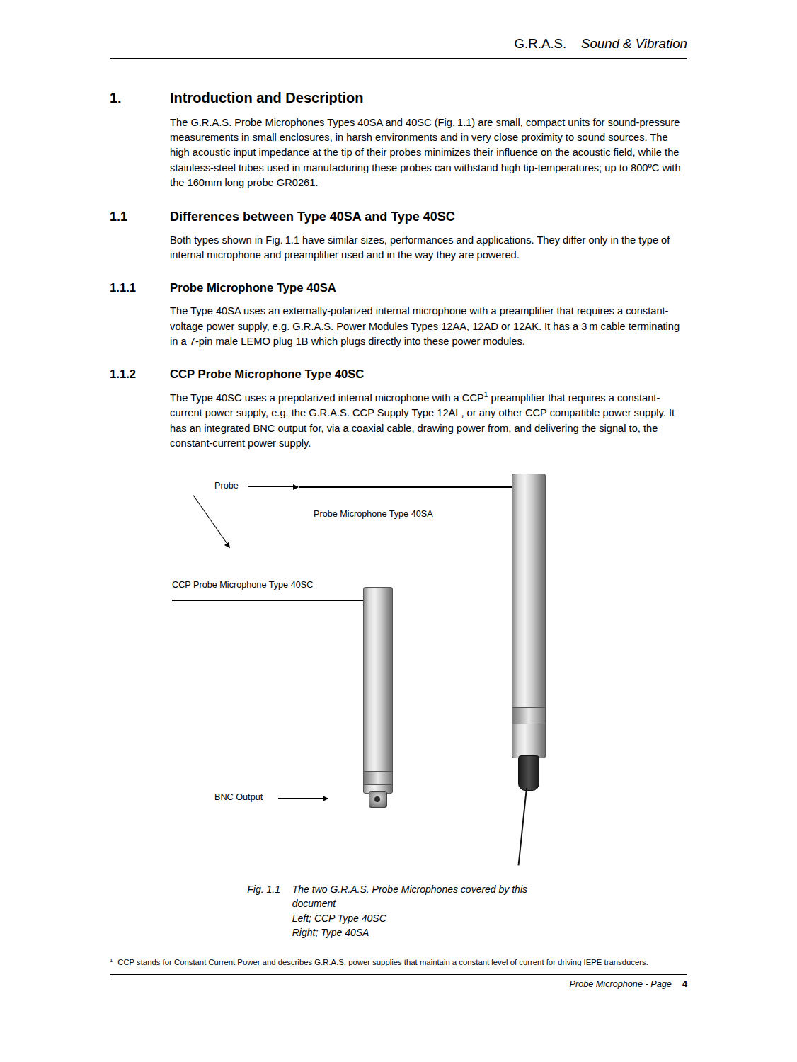G.R.A.S. Sound & Vibration
1.
Introduction and Description
The G.R.A.S. Probe Microphones Types 40SA and 40SC (Fig. 1.1) are small, compact units for sound-pressure measurements in small enclosures, in harsh environments and in very close proximity to sound sources. The high acoustic input impedance at the tip of their probes minimizes their influence on the acoustic field, while the stainless-steel tubes used in manufacturing these probes can withstand high tip-temperatures; up to 800ºC with the 160mm long probe GR0261.
1.1
Differences between Type 40SA and Type 40SC
Both types shown in Fig. 1.1 have similar sizes, performances and applications. They differ only in the type of internal microphone and preamplifier used and in the way they are powered.
1.1.1
Probe Microphone Type 40SA
The Type 40SA uses an externally-polarized internal microphone with a preamplifier that requires a constant-voltage power supply, e.g. G.R.A.S. Power Modules Types 12AA, 12AD or 12AK. It has a 3 m cable terminating in a 7-pin male LEMO plug 1B which plugs directly into these power modules.
1.1.2
CCP Probe Microphone Type 40SC
The Type 40SC uses a prepolarized internal microphone with a CCP1 preamplifier that requires a constant-current power supply, e.g. the G.R.A.S. CCP Supply Type 12AL, or any other CCP compatible power supply. It has an integrated BNC output for, via a coaxial cable, drawing power from, and delivering the signal to, the constant-current power supply.
Probe Probe Microphone Type 40SA CCP Probe Microphone Type 40SC BNC Output
Fig. 1.1 The two G.R.A.S. Probe Microphones covered by this document
Left; CCP Type 40SC
Right; Type 40SA
1 CCP stands for Constant Current Power and describes G.R.A.S. power supplies that maintain a constant level of current for driving IEPE transducers.
Probe Microphone - Page 4